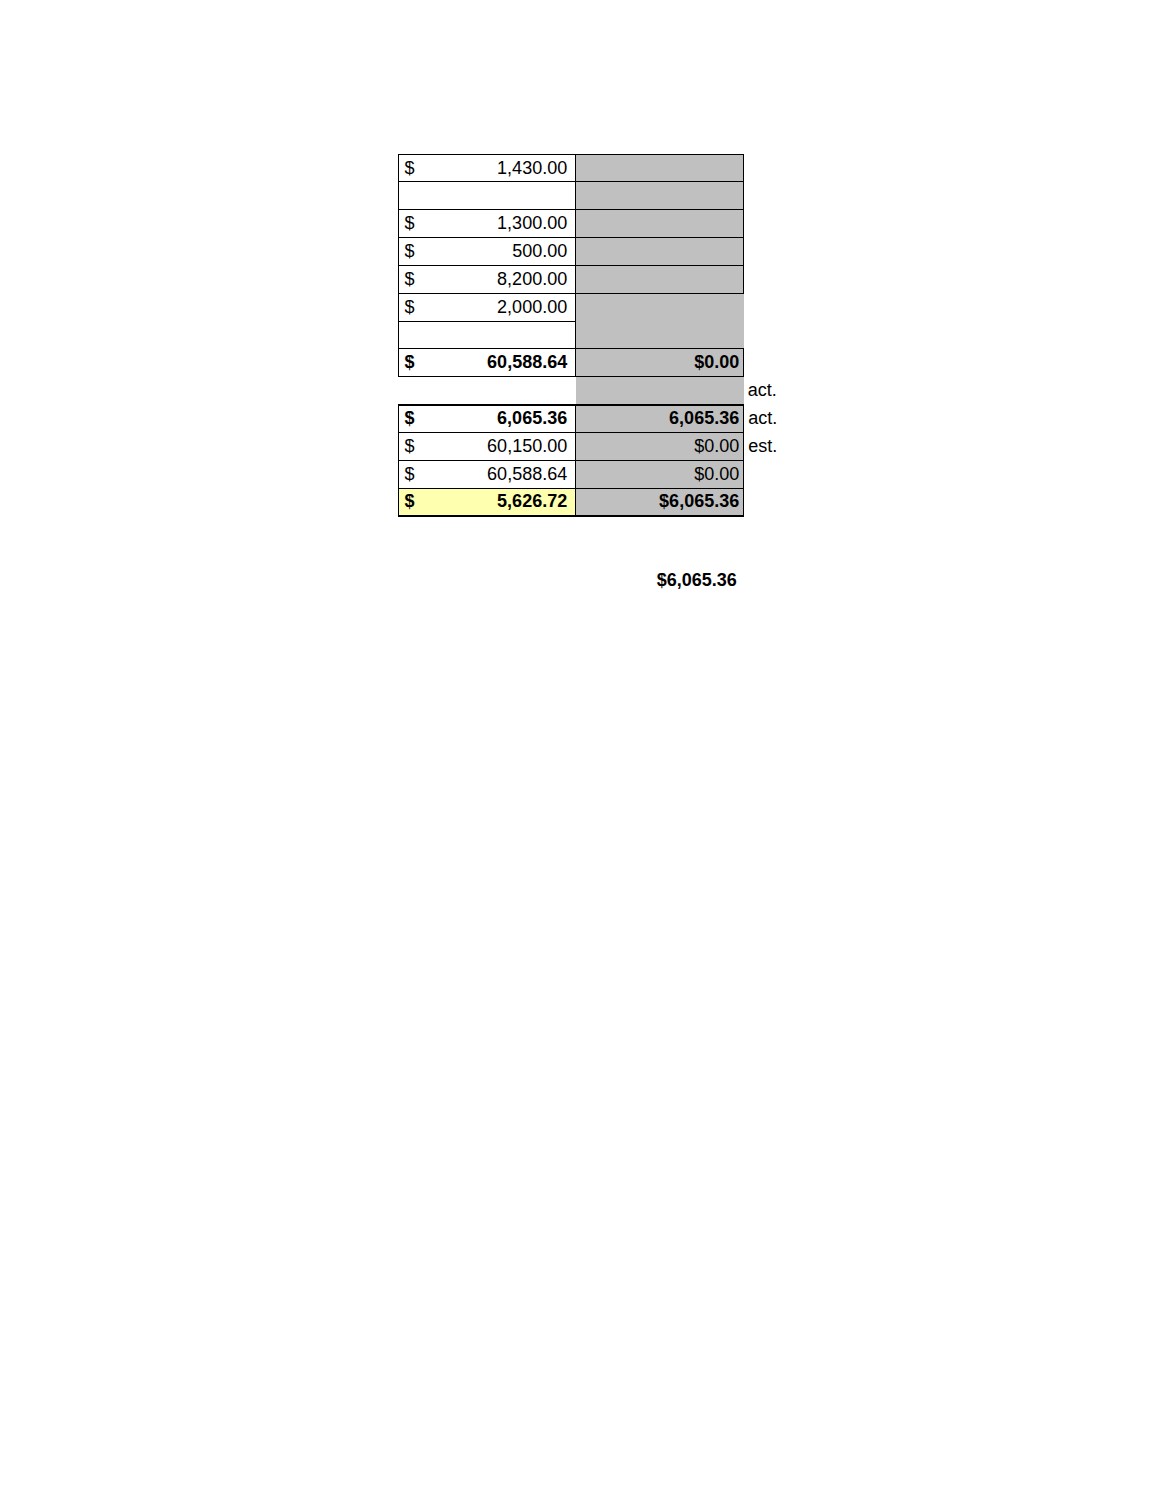| $ 1,430.00 | | |
| $ 1,300.00 | | |
| $ 500.00 | | |
| $ 8,200.00 | | |
| $ 2,000.00 | | |
| $ 60,588.64 | $0.00 | |
| | | act. |
| $ 6,065.36 | 6,065.36 | act. |
| $ 60,150.00 | $0.00 | est. |
| $ 60,588.64 | $0.00 | |
| $ 5,626.72 | $6,065.36 | |
$6,065.36